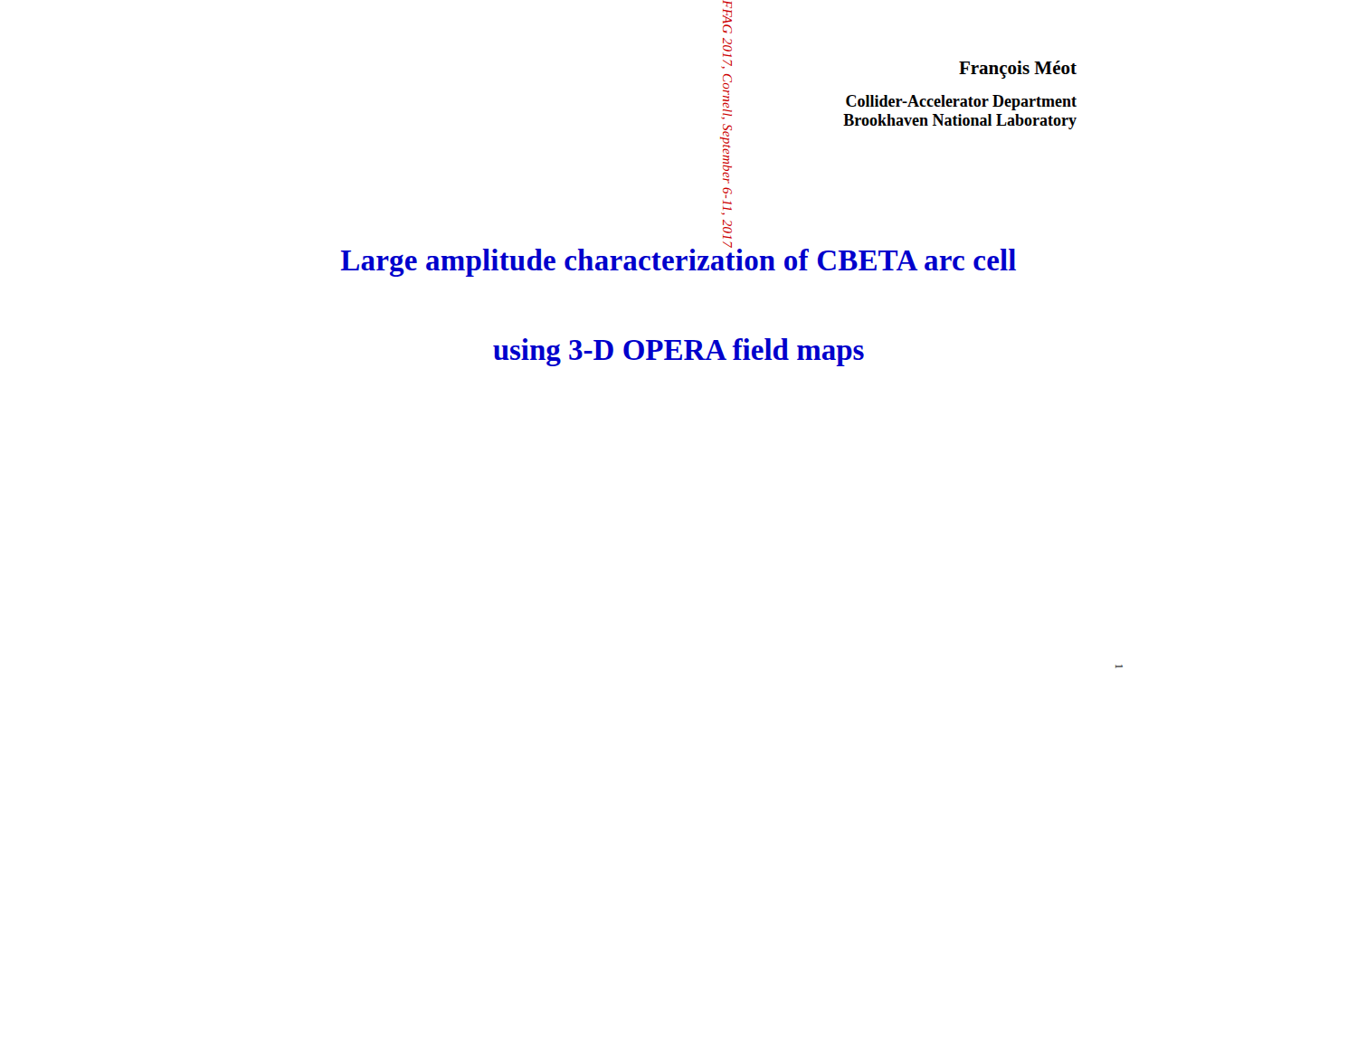FFAG 2017, Cornell, September 6-11, 2017
François Méot
Collider-Accelerator Department
Brookhaven National Laboratory
Large amplitude characterization of CBETA arc cell
using 3-D OPERA field maps
1